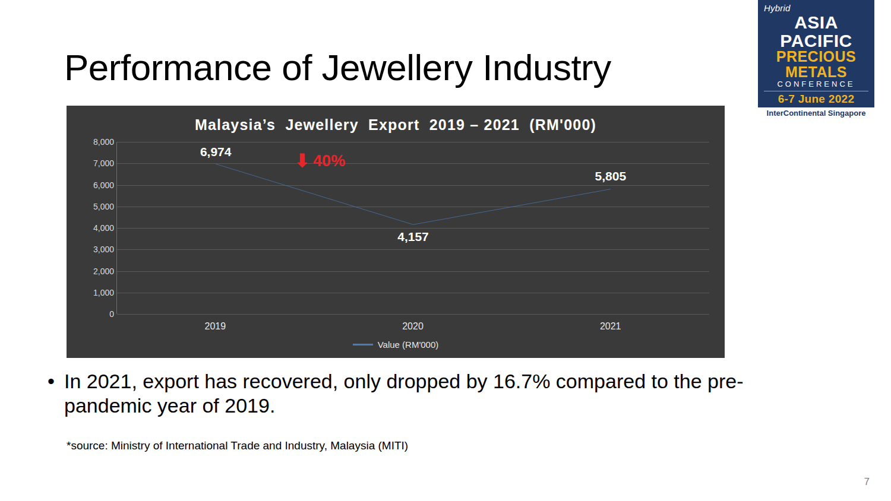Hybrid
ASIA PACIFIC
PRECIOUS METALS
CONFERENCE
6-7 June 2022
InterContinental Singapore
Performance of Jewellery Industry
Malaysia’s Jewellery Export 2019 – 2021 (RM'000)
8,000 7,000 6,000 5,000 4,000 3,000 2,000 1,000 0
6,974
4,157
5,805
⬇40%
2019 2020 2021
Value (RM'000)
In 2021, export has recovered, only dropped by 16.7% compared to the pre-pandemic year of 2019.
*source: Ministry of International Trade and Industry, Malaysia (MITI)
7